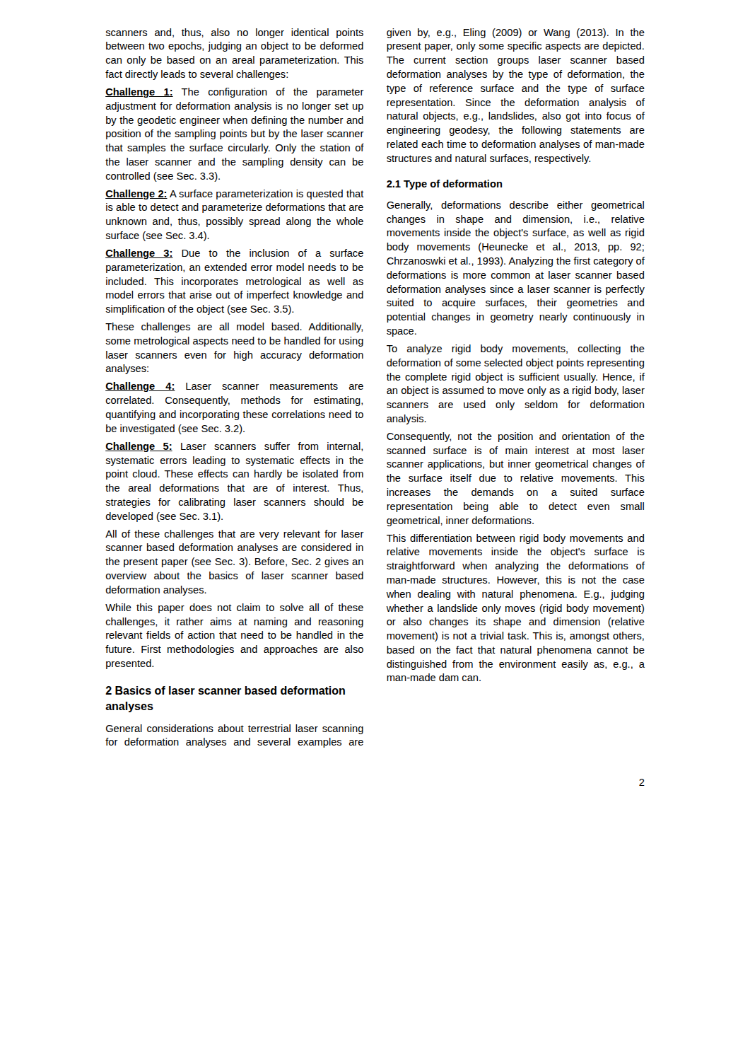scanners and, thus, also no longer identical points between two epochs, judging an object to be deformed can only be based on an areal parameterization. This fact directly leads to several challenges:
Challenge 1: The configuration of the parameter adjustment for deformation analysis is no longer set up by the geodetic engineer when defining the number and position of the sampling points but by the laser scanner that samples the surface circularly. Only the station of the laser scanner and the sampling density can be controlled (see Sec. 3.3).
Challenge 2: A surface parameterization is quested that is able to detect and parameterize deformations that are unknown and, thus, possibly spread along the whole surface (see Sec. 3.4).
Challenge 3: Due to the inclusion of a surface parameterization, an extended error model needs to be included. This incorporates metrological as well as model errors that arise out of imperfect knowledge and simplification of the object (see Sec. 3.5).
These challenges are all model based. Additionally, some metrological aspects need to be handled for using laser scanners even for high accuracy deformation analyses:
Challenge 4: Laser scanner measurements are correlated. Consequently, methods for estimating, quantifying and incorporating these correlations need to be investigated (see Sec. 3.2).
Challenge 5: Laser scanners suffer from internal, systematic errors leading to systematic effects in the point cloud. These effects can hardly be isolated from the areal deformations that are of interest. Thus, strategies for calibrating laser scanners should be developed (see Sec. 3.1).
All of these challenges that are very relevant for laser scanner based deformation analyses are considered in the present paper (see Sec. 3). Before, Sec. 2 gives an overview about the basics of laser scanner based deformation analyses.
While this paper does not claim to solve all of these challenges, it rather aims at naming and reasoning relevant fields of action that need to be handled in the future. First methodologies and approaches are also presented.
2 Basics of laser scanner based deformation analyses
General considerations about terrestrial laser scanning for deformation analyses and several examples are given by, e.g., Eling (2009) or Wang (2013). In the present paper, only some specific aspects are depicted. The current section groups laser scanner based deformation analyses by the type of deformation, the type of reference surface and the type of surface representation. Since the deformation analysis of natural objects, e.g., landslides, also got into focus of engineering geodesy, the following statements are related each time to deformation analyses of man-made structures and natural surfaces, respectively.
2.1 Type of deformation
Generally, deformations describe either geometrical changes in shape and dimension, i.e., relative movements inside the object's surface, as well as rigid body movements (Heunecke et al., 2013, pp. 92; Chrzanoswki et al., 1993). Analyzing the first category of deformations is more common at laser scanner based deformation analyses since a laser scanner is perfectly suited to acquire surfaces, their geometries and potential changes in geometry nearly continuously in space.
To analyze rigid body movements, collecting the deformation of some selected object points representing the complete rigid object is sufficient usually. Hence, if an object is assumed to move only as a rigid body, laser scanners are used only seldom for deformation analysis.
Consequently, not the position and orientation of the scanned surface is of main interest at most laser scanner applications, but inner geometrical changes of the surface itself due to relative movements. This increases the demands on a suited surface representation being able to detect even small geometrical, inner deformations.
This differentiation between rigid body movements and relative movements inside the object's surface is straightforward when analyzing the deformations of man-made structures. However, this is not the case when dealing with natural phenomena. E.g., judging whether a landslide only moves (rigid body movement) or also changes its shape and dimension (relative movement) is not a trivial task. This is, amongst others, based on the fact that natural phenomena cannot be distinguished from the environment easily as, e.g., a man-made dam can.
2